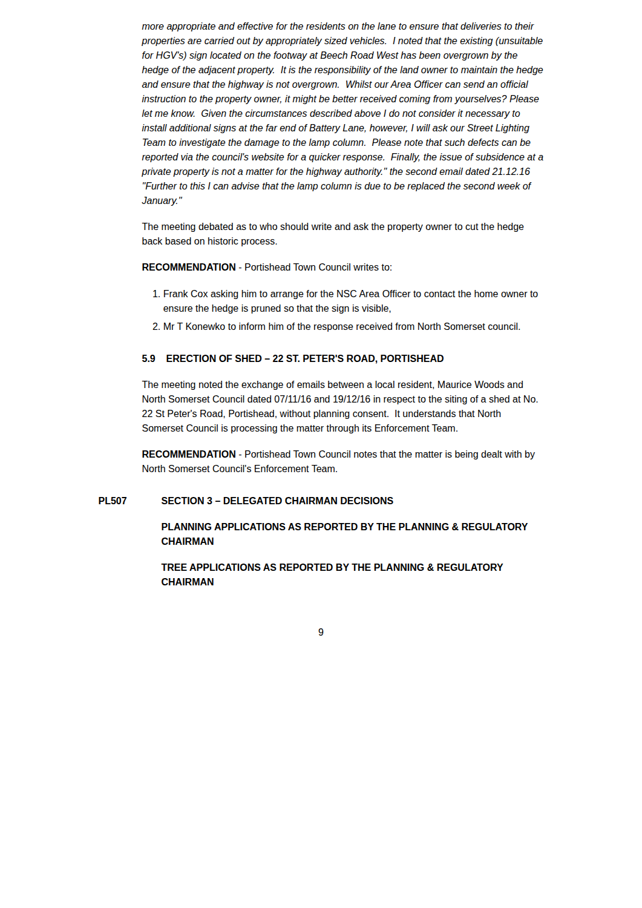more appropriate and effective for the residents on the lane to ensure that deliveries to their properties are carried out by appropriately sized vehicles. I noted that the existing (unsuitable for HGV's) sign located on the footway at Beech Road West has been overgrown by the hedge of the adjacent property. It is the responsibility of the land owner to maintain the hedge and ensure that the highway is not overgrown. Whilst our Area Officer can send an official instruction to the property owner, it might be better received coming from yourselves? Please let me know. Given the circumstances described above I do not consider it necessary to install additional signs at the far end of Battery Lane, however, I will ask our Street Lighting Team to investigate the damage to the lamp column. Please note that such defects can be reported via the council's website for a quicker response. Finally, the issue of subsidence at a private property is not a matter for the highway authority." the second email dated 21.12.16 "Further to this I can advise that the lamp column is due to be replaced the second week of January."
The meeting debated as to who should write and ask the property owner to cut the hedge back based on historic process.
RECOMMENDATION - Portishead Town Council writes to:
Frank Cox asking him to arrange for the NSC Area Officer to contact the home owner to ensure the hedge is pruned so that the sign is visible,
Mr T Konewko to inform him of the response received from North Somerset council.
5.9 ERECTION OF SHED – 22 ST. PETER'S ROAD, PORTISHEAD
The meeting noted the exchange of emails between a local resident, Maurice Woods and North Somerset Council dated 07/11/16 and 19/12/16 in respect to the siting of a shed at No. 22 St Peter's Road, Portishead, without planning consent. It understands that North Somerset Council is processing the matter through its Enforcement Team.
RECOMMENDATION - Portishead Town Council notes that the matter is being dealt with by North Somerset Council's Enforcement Team.
PL507
SECTION 3 – DELEGATED CHAIRMAN DECISIONS
PLANNING APPLICATIONS AS REPORTED BY THE PLANNING & REGULATORY CHAIRMAN
TREE APPLICATIONS AS REPORTED BY THE PLANNING & REGULATORY CHAIRMAN
9